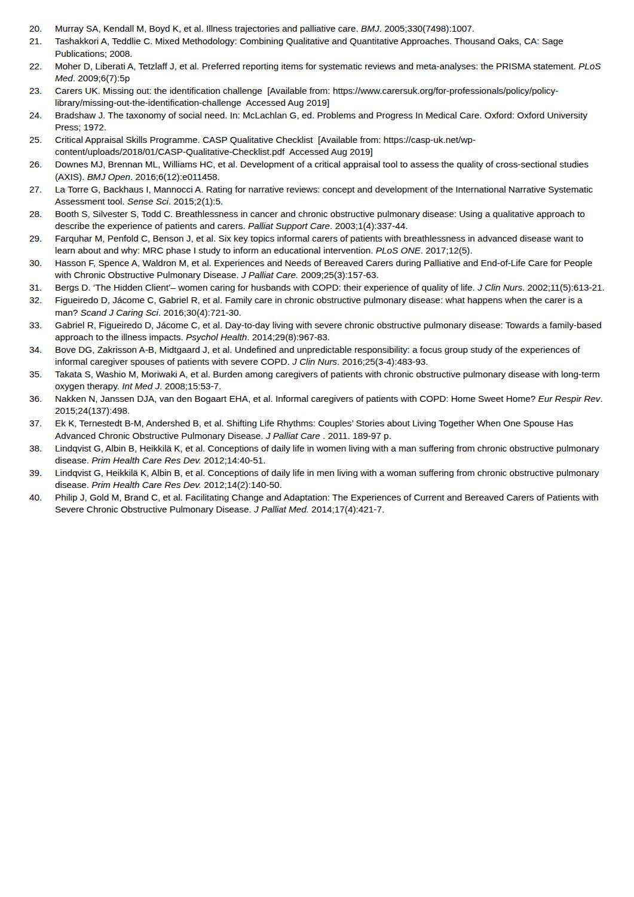20. Murray SA, Kendall M, Boyd K, et al. Illness trajectories and palliative care. BMJ. 2005;330(7498):1007.
21. Tashakkori A, Teddlie C. Mixed Methodology: Combining Qualitative and Quantitative Approaches. Thousand Oaks, CA: Sage Publications; 2008.
22. Moher D, Liberati A, Tetzlaff J, et al. Preferred reporting items for systematic reviews and meta-analyses: the PRISMA statement. PLoS Med. 2009;6(7):5p
23. Carers UK. Missing out: the identification challenge [Available from: https://www.carersuk.org/for-professionals/policy/policy-library/missing-out-the-identification-challenge Accessed Aug 2019]
24. Bradshaw J. The taxonomy of social need. In: McLachlan G, ed. Problems and Progress In Medical Care. Oxford: Oxford University Press; 1972.
25. Critical Appraisal Skills Programme. CASP Qualitative Checklist [Available from: https://casp-uk.net/wp-content/uploads/2018/01/CASP-Qualitative-Checklist.pdf Accessed Aug 2019]
26. Downes MJ, Brennan ML, Williams HC, et al. Development of a critical appraisal tool to assess the quality of cross-sectional studies (AXIS). BMJ Open. 2016;6(12):e011458.
27. La Torre G, Backhaus I, Mannocci A. Rating for narrative reviews: concept and development of the International Narrative Systematic Assessment tool. Sense Sci. 2015;2(1):5.
28. Booth S, Silvester S, Todd C. Breathlessness in cancer and chronic obstructive pulmonary disease: Using a qualitative approach to describe the experience of patients and carers. Palliat Support Care. 2003;1(4):337-44.
29. Farquhar M, Penfold C, Benson J, et al. Six key topics informal carers of patients with breathlessness in advanced disease want to learn about and why: MRC phase I study to inform an educational intervention. PLoS ONE. 2017;12(5).
30. Hasson F, Spence A, Waldron M, et al. Experiences and Needs of Bereaved Carers during Palliative and End-of-Life Care for People with Chronic Obstructive Pulmonary Disease. J Palliat Care. 2009;25(3):157-63.
31. Bergs D. ‘The Hidden Client’– women caring for husbands with COPD: their experience of quality of life. J Clin Nurs. 2002;11(5):613-21.
32. Figueiredo D, Jácome C, Gabriel R, et al. Family care in chronic obstructive pulmonary disease: what happens when the carer is a man? Scand J Caring Sci. 2016;30(4):721-30.
33. Gabriel R, Figueiredo D, Jácome C, et al. Day-to-day living with severe chronic obstructive pulmonary disease: Towards a family-based approach to the illness impacts. Psychol Health. 2014;29(8):967-83.
34. Bove DG, Zakrisson A-B, Midtgaard J, et al. Undefined and unpredictable responsibility: a focus group study of the experiences of informal caregiver spouses of patients with severe COPD. J Clin Nurs. 2016;25(3-4):483-93.
35. Takata S, Washio M, Moriwaki A, et al. Burden among caregivers of patients with chronic obstructive pulmonary disease with long-term oxygen therapy. Int Med J. 2008;15:53-7.
36. Nakken N, Janssen DJA, van den Bogaart EHA, et al. Informal caregivers of patients with COPD: Home Sweet Home? Eur Respir Rev. 2015;24(137):498.
37. Ek K, Ternestedt B-M, Andershed B, et al. Shifting Life Rhythms: Couples’ Stories about Living Together When One Spouse Has Advanced Chronic Obstructive Pulmonary Disease. J Palliat Care . 2011. 189-97 p.
38. Lindqvist G, Albin B, Heikkilä K, et al. Conceptions of daily life in women living with a man suffering from chronic obstructive pulmonary disease. Prim Health Care Res Dev. 2012;14:40-51.
39. Lindqvist G, Heikkilä K, Albin B, et al. Conceptions of daily life in men living with a woman suffering from chronic obstructive pulmonary disease. Prim Health Care Res Dev. 2012;14(2):140-50.
40. Philip J, Gold M, Brand C, et al. Facilitating Change and Adaptation: The Experiences of Current and Bereaved Carers of Patients with Severe Chronic Obstructive Pulmonary Disease. J Palliat Med. 2014;17(4):421-7.